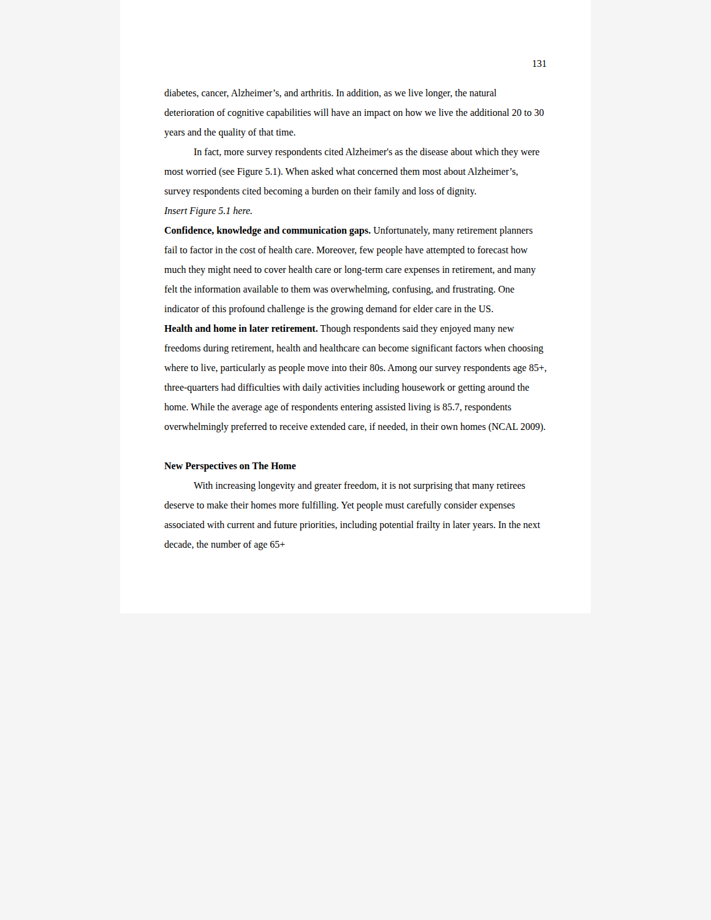131
diabetes, cancer, Alzheimer’s, and arthritis. In addition, as we live longer, the natural deterioration of cognitive capabilities will have an impact on how we live the additional 20 to 30 years and the quality of that time.
In fact, more survey respondents cited Alzheimer's as the disease about which they were most worried (see Figure 5.1). When asked what concerned them most about Alzheimer’s, survey respondents cited becoming a burden on their family and loss of dignity.
Insert Figure 5.1 here.
Confidence, knowledge and communication gaps. Unfortunately, many retirement planners fail to factor in the cost of health care. Moreover, few people have attempted to forecast how much they might need to cover health care or long-term care expenses in retirement, and many felt the information available to them was overwhelming, confusing, and frustrating. One indicator of this profound challenge is the growing demand for elder care in the US.
Health and home in later retirement. Though respondents said they enjoyed many new freedoms during retirement, health and healthcare can become significant factors when choosing where to live, particularly as people move into their 80s. Among our survey respondents age 85+, three-quarters had difficulties with daily activities including housework or getting around the home. While the average age of respondents entering assisted living is 85.7, respondents overwhelmingly preferred to receive extended care, if needed, in their own homes (NCAL 2009).
New Perspectives on The Home
With increasing longevity and greater freedom, it is not surprising that many retirees deserve to make their homes more fulfilling. Yet people must carefully consider expenses associated with current and future priorities, including potential frailty in later years. In the next decade, the number of age 65+